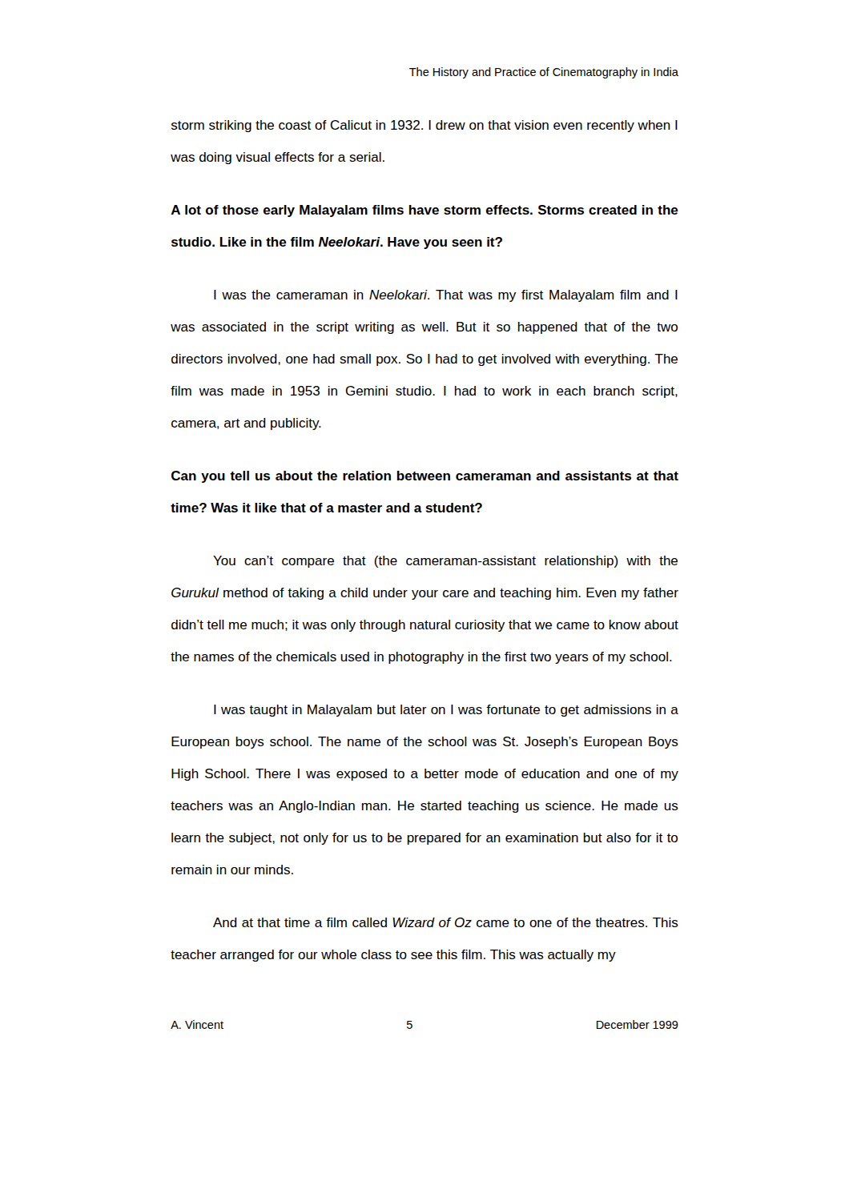The History and Practice of Cinematography in India
storm striking the coast of Calicut in 1932. I drew on that vision even recently when I was doing visual effects for a serial.
A lot of those early Malayalam films have storm effects. Storms created in the studio. Like in the film Neelokari. Have you seen it?
I was the cameraman in Neelokari. That was my first Malayalam film and I was associated in the script writing as well. But it so happened that of the two directors involved, one had small pox. So I had to get involved with everything. The film was made in 1953 in Gemini studio. I had to work in each branch script, camera, art and publicity.
Can you tell us about the relation between cameraman and assistants at that time? Was it like that of a master and a student?
You can’t compare that (the cameraman-assistant relationship) with the Gurukul method of taking a child under your care and teaching him. Even my father didn’t tell me much; it was only through natural curiosity that we came to know about the names of the chemicals used in photography in the first two years of my school.
I was taught in Malayalam but later on I was fortunate to get admissions in a European boys school. The name of the school was St. Joseph’s European Boys High School. There I was exposed to a better mode of education and one of my teachers was an Anglo-Indian man. He started teaching us science. He made us learn the subject, not only for us to be prepared for an examination but also for it to remain in our minds.
And at that time a film called Wizard of Oz came to one of the theatres. This teacher arranged for our whole class to see this film. This was actually my
A. Vincent
5
December 1999